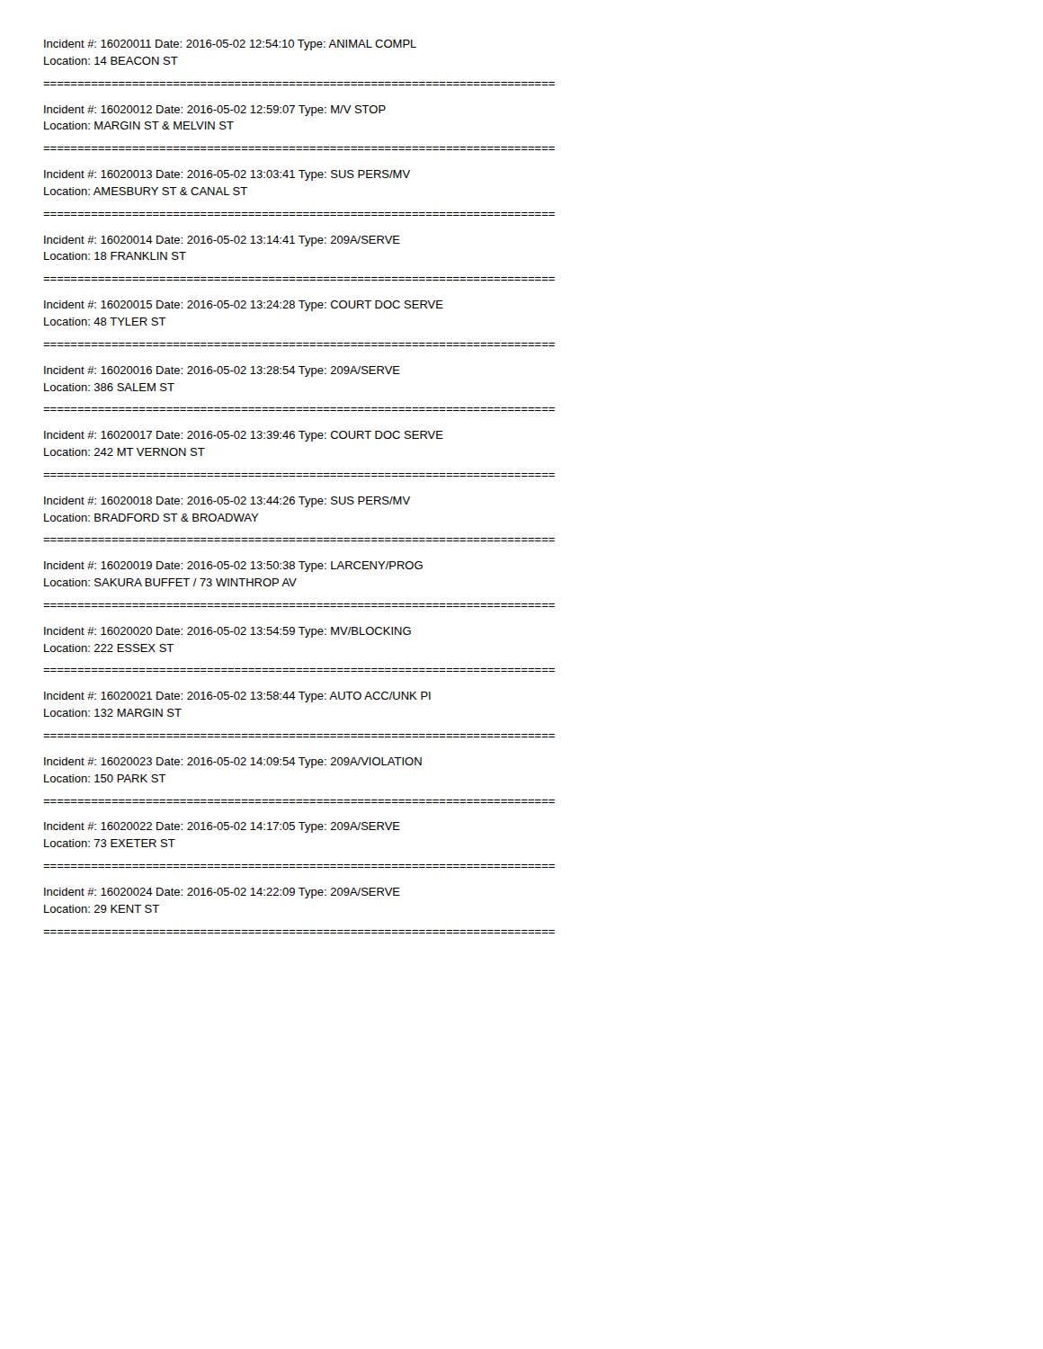Incident #: 16020011 Date: 2016-05-02 12:54:10 Type: ANIMAL COMPL
Location: 14 BEACON ST
===========================================================================
Incident #: 16020012 Date: 2016-05-02 12:59:07 Type: M/V STOP
Location: MARGIN ST & MELVIN ST
===========================================================================
Incident #: 16020013 Date: 2016-05-02 13:03:41 Type: SUS PERS/MV
Location: AMESBURY ST & CANAL ST
===========================================================================
Incident #: 16020014 Date: 2016-05-02 13:14:41 Type: 209A/SERVE
Location: 18 FRANKLIN ST
===========================================================================
Incident #: 16020015 Date: 2016-05-02 13:24:28 Type: COURT DOC SERVE
Location: 48 TYLER ST
===========================================================================
Incident #: 16020016 Date: 2016-05-02 13:28:54 Type: 209A/SERVE
Location: 386 SALEM ST
===========================================================================
Incident #: 16020017 Date: 2016-05-02 13:39:46 Type: COURT DOC SERVE
Location: 242 MT VERNON ST
===========================================================================
Incident #: 16020018 Date: 2016-05-02 13:44:26 Type: SUS PERS/MV
Location: BRADFORD ST & BROADWAY
===========================================================================
Incident #: 16020019 Date: 2016-05-02 13:50:38 Type: LARCENY/PROG
Location: SAKURA BUFFET / 73 WINTHROP AV
===========================================================================
Incident #: 16020020 Date: 2016-05-02 13:54:59 Type: MV/BLOCKING
Location: 222 ESSEX ST
===========================================================================
Incident #: 16020021 Date: 2016-05-02 13:58:44 Type: AUTO ACC/UNK PI
Location: 132 MARGIN ST
===========================================================================
Incident #: 16020023 Date: 2016-05-02 14:09:54 Type: 209A/VIOLATION
Location: 150 PARK ST
===========================================================================
Incident #: 16020022 Date: 2016-05-02 14:17:05 Type: 209A/SERVE
Location: 73 EXETER ST
===========================================================================
Incident #: 16020024 Date: 2016-05-02 14:22:09 Type: 209A/SERVE
Location: 29 KENT ST
===========================================================================